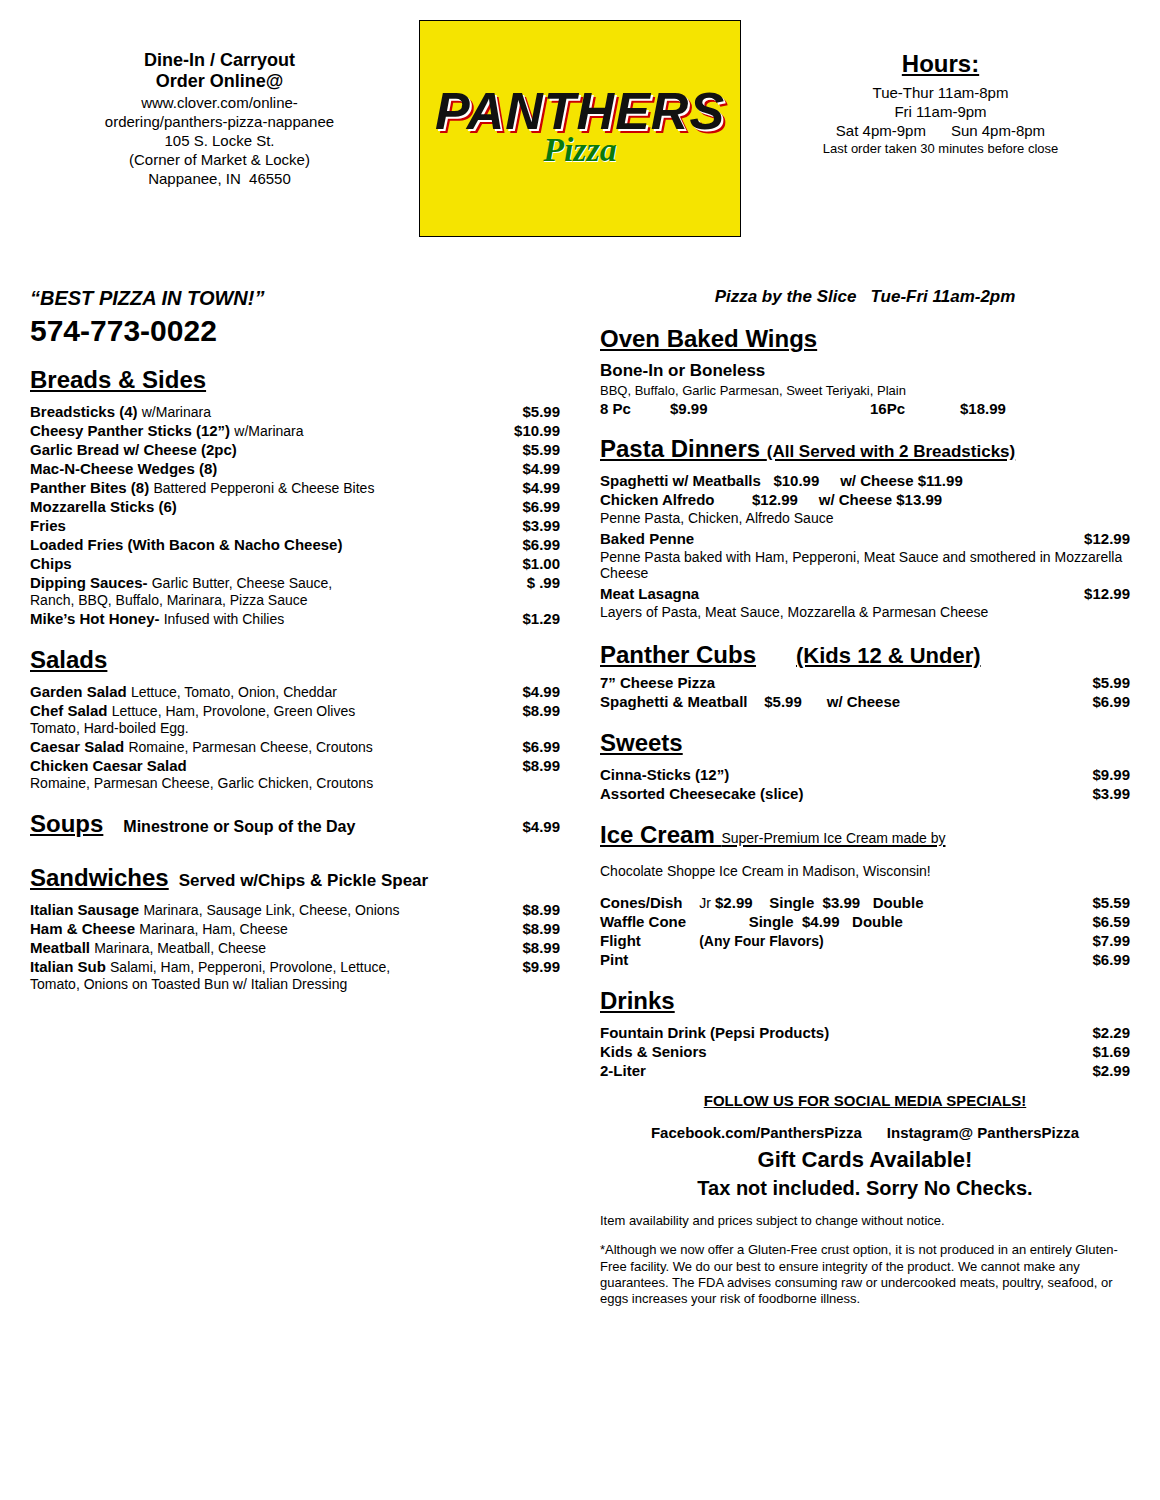Dine-In / Carryout
Order Online@
www.clover.com/online-
ordering/panthers-pizza-nappanee
105 S. Locke St.
(Corner of Market & Locke)
Nappanee, IN 46550
PANTHERS
Pizza
Hours:
Tue-Thur 11am-8pm
Fri 11am-9pm
Sat 4pm-9pm Sun 4pm-8pm
Last order taken 30 minutes before close
“BEST PIZZA IN TOWN!”
574-773-0022
Breads & Sides
| Breadsticks (4) w/Marinara | $5.99 |
| Cheesy Panther Sticks (12”) w/Marinara | $10.99 |
| Garlic Bread w/ Cheese (2pc) | $5.99 |
| Mac-N-Cheese Wedges (8) | $4.99 |
| Panther Bites (8) Battered Pepperoni & Cheese Bites | $4.99 |
| Mozzarella Sticks (6) | $6.99 |
| Fries | $3.99 |
| Loaded Fries (With Bacon & Nacho Cheese) | $6.99 |
| Chips | $1.00 |
| Dipping Sauces- Garlic Butter, Cheese Sauce, Ranch, BBQ, Buffalo, Marinara, Pizza Sauce | $ .99 |
| Mike’s Hot Honey- Infused with Chilies | $1.29 |
Salads
| Garden Salad Lettuce, Tomato, Onion, Cheddar | $4.99 |
| Chef Salad Lettuce, Ham, Provolone, Green Olives Tomato, Hard-boiled Egg. | $8.99 |
| Caesar Salad Romaine, Parmesan Cheese, Croutons | $6.99 |
| Chicken Caesar Salad Romaine, Parmesan Cheese, Garlic Chicken, Croutons | $8.99 |
Soups
Minestrone or Soup of the Day $4.99
Sandwiches
Served w/Chips & Pickle Spear
| Italian Sausage Marinara, Sausage Link, Cheese, Onions | $8.99 |
| Ham & Cheese Marinara, Ham, Cheese | $8.99 |
| Meatball Marinara, Meatball, Cheese | $8.99 |
| Italian Sub Salami, Ham, Pepperoni, Provolone, Lettuce, Tomato, Onions on Toasted Bun w/ Italian Dressing | $9.99 |
Pizza by the Slice Tue-Fri 11am-2pm
Oven Baked Wings
Bone-In or Boneless
BBQ, Buffalo, Garlic Parmesan, Sweet Teriyaki, Plain
8 Pc $9.99 16Pc $18.99
Pasta Dinners (All Served with 2 Breadsticks)
| Spaghetti w/ Meatballs $10.99 w/ Cheese $11.99 |
| Chicken Alfredo $12.99 w/ Cheese $13.99 |
| Penne Pasta, Chicken, Alfredo Sauce |
| Baked Penne | $12.99 |
| Penne Pasta baked with Ham, Pepperoni, Meat Sauce and smothered in Mozzarella Cheese |
| Meat Lasagna | $12.99 |
| Layers of Pasta, Meat Sauce, Mozzarella & Parmesan Cheese |
Panther Cubs
(Kids 12 & Under)
| 7” Cheese Pizza | $5.99 |
| Spaghetti & Meatball $5.99 w/ Cheese | $6.99 |
Sweets
| Cinna-Sticks (12”) | $9.99 |
| Assorted Cheesecake (slice) | $3.99 |
Ice Cream Super-Premium Ice Cream made by
Chocolate Shoppe Ice Cream in Madison, Wisconsin!
| Cones/Dish Jr $2.99 Single $3.99 Double | $5.59 |
| Waffle Cone Single $4.99 Double | $6.59 |
| Flight (Any Four Flavors) | $7.99 |
| Pint | $6.99 |
Drinks
| Fountain Drink (Pepsi Products) | $2.29 |
| Kids & Seniors | $1.69 |
| 2-Liter | $2.99 |
FOLLOW US FOR SOCIAL MEDIA SPECIALS!
Facebook.com/PanthersPizza Instagram@ PanthersPizza
Gift Cards Available!
Tax not included. Sorry No Checks.
Item availability and prices subject to change without notice.
*Although we now offer a Gluten-Free crust option, it is not produced in an entirely Gluten-Free facility. We do our best to ensure integrity of the product. We cannot make any guarantees. The FDA advises consuming raw or undercooked meats, poultry, seafood, or eggs increases your risk of foodborne illness.